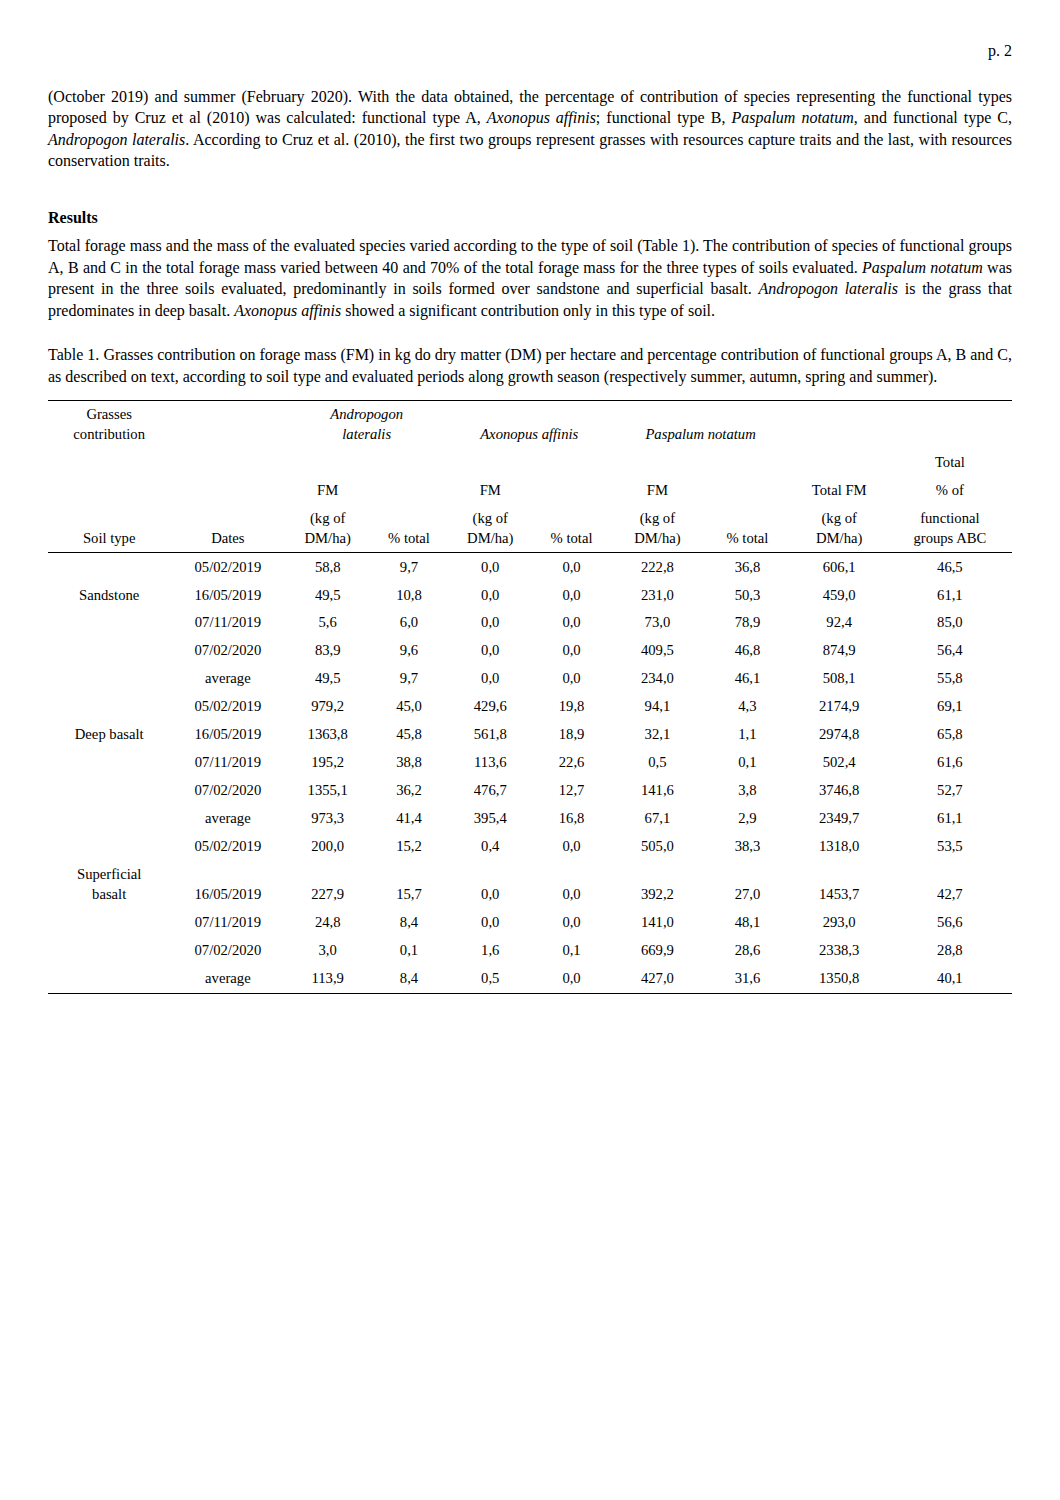p. 2
(October 2019) and summer (February 2020). With the data obtained, the percentage of contribution of species representing the functional types proposed by Cruz et al (2010) was calculated: functional type A, Axonopus affinis; functional type B, Paspalum notatum, and functional type C, Andropogon lateralis. According to Cruz et al. (2010), the first two groups represent grasses with resources capture traits and the last, with resources conservation traits.
Results
Total forage mass and the mass of the evaluated species varied according to the type of soil (Table 1). The contribution of species of functional groups A, B and C in the total forage mass varied between 40 and 70% of the total forage mass for the three types of soils evaluated. Paspalum notatum was present in the three soils evaluated, predominantly in soils formed over sandstone and superficial basalt. Andropogon lateralis is the grass that predominates in deep basalt. Axonopus affinis showed a significant contribution only in this type of soil.
Table 1. Grasses contribution on forage mass (FM) in kg do dry matter (DM) per hectare and percentage contribution of functional groups A, B and C, as described on text, according to soil type and evaluated periods along growth season (respectively summer, autumn, spring and summer).
| Grasses contribution | | Andropogon lateralis | Axonopus affinis | Paspalum notatum | | |
| --- | --- | --- | --- | --- | --- | --- |
| | | | | | | | | | Total |
| | | FM | | FM | | FM | | Total FM | % of |
| Soil type | Dates | (kg of DM/ha) | % total | (kg of DM/ha) | % total | (kg of DM/ha) | % total | (kg of DM/ha) | functional groups ABC |
| | 05/02/2019 | 58,8 | 9,7 | 0,0 | 0,0 | 222,8 | 36,8 | 606,1 | 46,5 |
| Sandstone | 16/05/2019 | 49,5 | 10,8 | 0,0 | 0,0 | 231,0 | 50,3 | 459,0 | 61,1 |
| | 07/11/2019 | 5,6 | 6,0 | 0,0 | 0,0 | 73,0 | 78,9 | 92,4 | 85,0 |
| | 07/02/2020 | 83,9 | 9,6 | 0,0 | 0,0 | 409,5 | 46,8 | 874,9 | 56,4 |
| | average | 49,5 | 9,7 | 0,0 | 0,0 | 234,0 | 46,1 | 508,1 | 55,8 |
| | 05/02/2019 | 979,2 | 45,0 | 429,6 | 19,8 | 94,1 | 4,3 | 2174,9 | 69,1 |
| Deep basalt | 16/05/2019 | 1363,8 | 45,8 | 561,8 | 18,9 | 32,1 | 1,1 | 2974,8 | 65,8 |
| | 07/11/2019 | 195,2 | 38,8 | 113,6 | 22,6 | 0,5 | 0,1 | 502,4 | 61,6 |
| | 07/02/2020 | 1355,1 | 36,2 | 476,7 | 12,7 | 141,6 | 3,8 | 3746,8 | 52,7 |
| | average | 973,3 | 41,4 | 395,4 | 16,8 | 67,1 | 2,9 | 2349,7 | 61,1 |
| | 05/02/2019 | 200,0 | 15,2 | 0,4 | 0,0 | 505,0 | 38,3 | 1318,0 | 53,5 |
| Superficial basalt | 16/05/2019 | 227,9 | 15,7 | 0,0 | 0,0 | 392,2 | 27,0 | 1453,7 | 42,7 |
| | 07/11/2019 | 24,8 | 8,4 | 0,0 | 0,0 | 141,0 | 48,1 | 293,0 | 56,6 |
| | 07/02/2020 | 3,0 | 0,1 | 1,6 | 0,1 | 669,9 | 28,6 | 2338,3 | 28,8 |
| | average | 113,9 | 8,4 | 0,5 | 0,0 | 427,0 | 31,6 | 1350,8 | 40,1 |